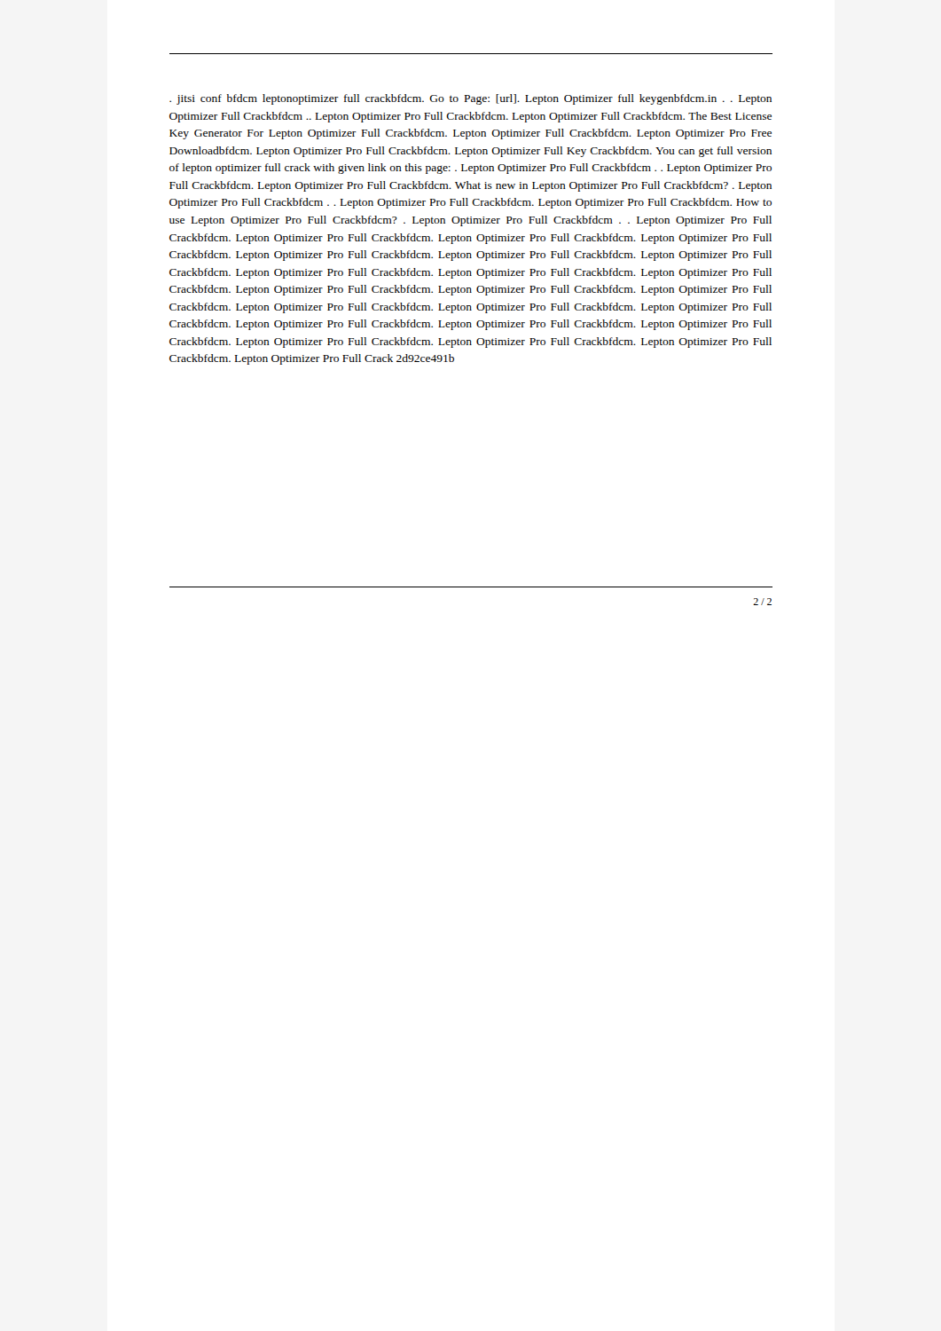. jitsi conf bfdcm leptonoptimizer full crackbfdcm. Go to Page: [url]. Lepton Optimizer full keygenbfdcm.in . . Lepton Optimizer Full Crackbfdcm .. Lepton Optimizer Pro Full Crackbfdcm. Lepton Optimizer Full Crackbfdcm. The Best License Key Generator For Lepton Optimizer Full Crackbfdcm. Lepton Optimizer Full Crackbfdcm. Lepton Optimizer Pro Free Downloadbfdcm. Lepton Optimizer Pro Full Crackbfdcm. Lepton Optimizer Full Key Crackbfdcm. You can get full version of lepton optimizer full crack with given link on this page: . Lepton Optimizer Pro Full Crackbfdcm . . Lepton Optimizer Pro Full Crackbfdcm. Lepton Optimizer Pro Full Crackbfdcm. What is new in Lepton Optimizer Pro Full Crackbfdcm? . Lepton Optimizer Pro Full Crackbfdcm . . Lepton Optimizer Pro Full Crackbfdcm. Lepton Optimizer Pro Full Crackbfdcm. How to use Lepton Optimizer Pro Full Crackbfdcm? . Lepton Optimizer Pro Full Crackbfdcm . . Lepton Optimizer Pro Full Crackbfdcm. Lepton Optimizer Pro Full Crackbfdcm. Lepton Optimizer Pro Full Crackbfdcm. Lepton Optimizer Pro Full Crackbfdcm. Lepton Optimizer Pro Full Crackbfdcm. Lepton Optimizer Pro Full Crackbfdcm. Lepton Optimizer Pro Full Crackbfdcm. Lepton Optimizer Pro Full Crackbfdcm. Lepton Optimizer Pro Full Crackbfdcm. Lepton Optimizer Pro Full Crackbfdcm. Lepton Optimizer Pro Full Crackbfdcm. Lepton Optimizer Pro Full Crackbfdcm. Lepton Optimizer Pro Full Crackbfdcm. Lepton Optimizer Pro Full Crackbfdcm. Lepton Optimizer Pro Full Crackbfdcm. Lepton Optimizer Pro Full Crackbfdcm. Lepton Optimizer Pro Full Crackbfdcm. Lepton Optimizer Pro Full Crackbfdcm. Lepton Optimizer Pro Full Crackbfdcm. Lepton Optimizer Pro Full Crackbfdcm. Lepton Optimizer Pro Full Crackbfdcm. Lepton Optimizer Pro Full Crackbfdcm. Lepton Optimizer Pro Full Crack 2d92ce491b
2 / 2